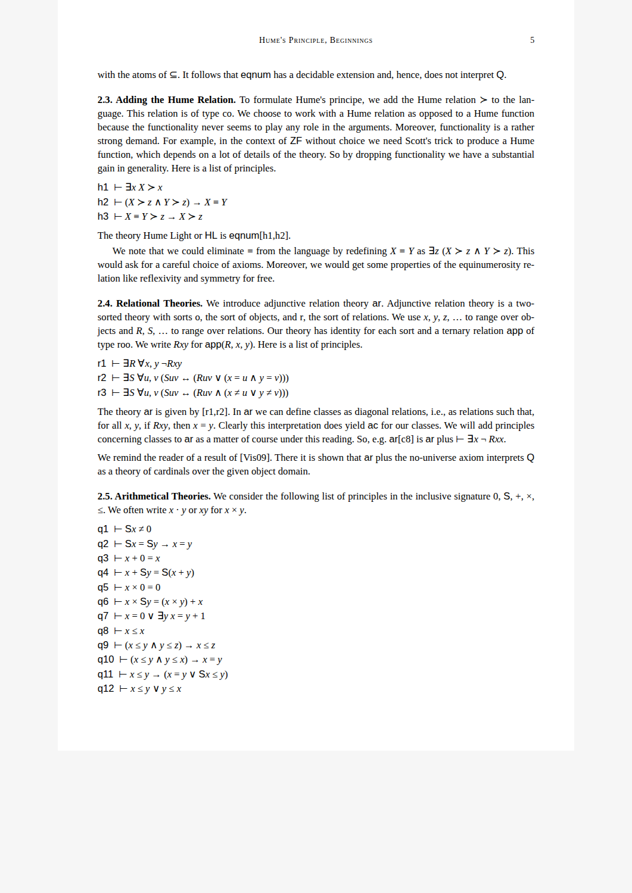Hume's Principle, Beginnings 5
with the atoms of ⊆. It follows that eqnum has a decidable extension and, hence, does not interpret Q.
2.3. Adding the Hume Relation.
To formulate Hume's principe, we add the Hume relation ≻ to the language. This relation is of type co. We choose to work with a Hume relation as opposed to a Hume function because the functionality never seems to play any role in the arguments. Moreover, functionality is a rather strong demand. For example, in the context of ZF without choice we need Scott's trick to produce a Hume function, which depends on a lot of details of the theory. So by dropping functionality we have a substantial gain in generality. Here is a list of principles.
h1 ⊢ ∃x X ≻ x
h2 ⊢ (X ≻ z ∧ Y ≻ z) → X ≡ Y
h3 ⊢ X ≡ Y ≻ z → X ≻ z
The theory Hume Light or HL is eqnum[h1,h2].
We note that we could eliminate ≡ from the language by redefining X ≡ Y as ∃z (X ≻ z ∧ Y ≻ z). This would ask for a careful choice of axioms. Moreover, we would get some properties of the equinumerosity relation like reflexivity and symmetry for free.
2.4. Relational Theories.
We introduce adjunctive relation theory ar. Adjunctive relation theory is a two-sorted theory with sorts o, the sort of objects, and r, the sort of relations. We use x, y, z, … to range over objects and R, S, … to range over relations. Our theory has identity for each sort and a ternary relation app of type roo. We write Rxy for app(R, x, y). Here is a list of principles.
r1 ⊢ ∃R ∀x, y ¬Rxy
r2 ⊢ ∃S ∀u, v (Suv ↔ (Ruv ∨ (x = u ∧ y = v)))
r3 ⊢ ∃S ∀u, v (Suv ↔ (Ruv ∧ (x ≠ u ∨ y ≠ v)))
The theory ar is given by [r1,r2]. In ar we can define classes as diagonal relations, i.e., as relations such that, for all x, y, if Rxy, then x = y. Clearly this interpretation does yield ac for our classes. We will add principles concerning classes to ar as a matter of course under this reading. So, e.g. ar[c8] is ar plus ⊢ ∃x ¬ Rxx.
We remind the reader of a result of [Vis09]. There it is shown that ar plus the no-universe axiom interprets Q as a theory of cardinals over the given object domain.
2.5. Arithmetical Theories.
We consider the following list of principles in the inclusive signature 0, S, +, ×, ≤. We often write x · y or xy for x × y.
q1 ⊢ Sx ≠ 0
q2 ⊢ Sx = Sy → x = y
q3 ⊢ x + 0 = x
q4 ⊢ x + Sy = S(x + y)
q5 ⊢ x × 0 = 0
q6 ⊢ x × Sy = (x × y) + x
q7 ⊢ x = 0 ∨ ∃y x = y + 1
q8 ⊢ x ≤ x
q9 ⊢ (x ≤ y ∧ y ≤ z) → x ≤ z
q10 ⊢ (x ≤ y ∧ y ≤ x) → x = y
q11 ⊢ x ≤ y → (x = y ∨ Sx ≤ y)
q12 ⊢ x ≤ y ∨ y ≤ x